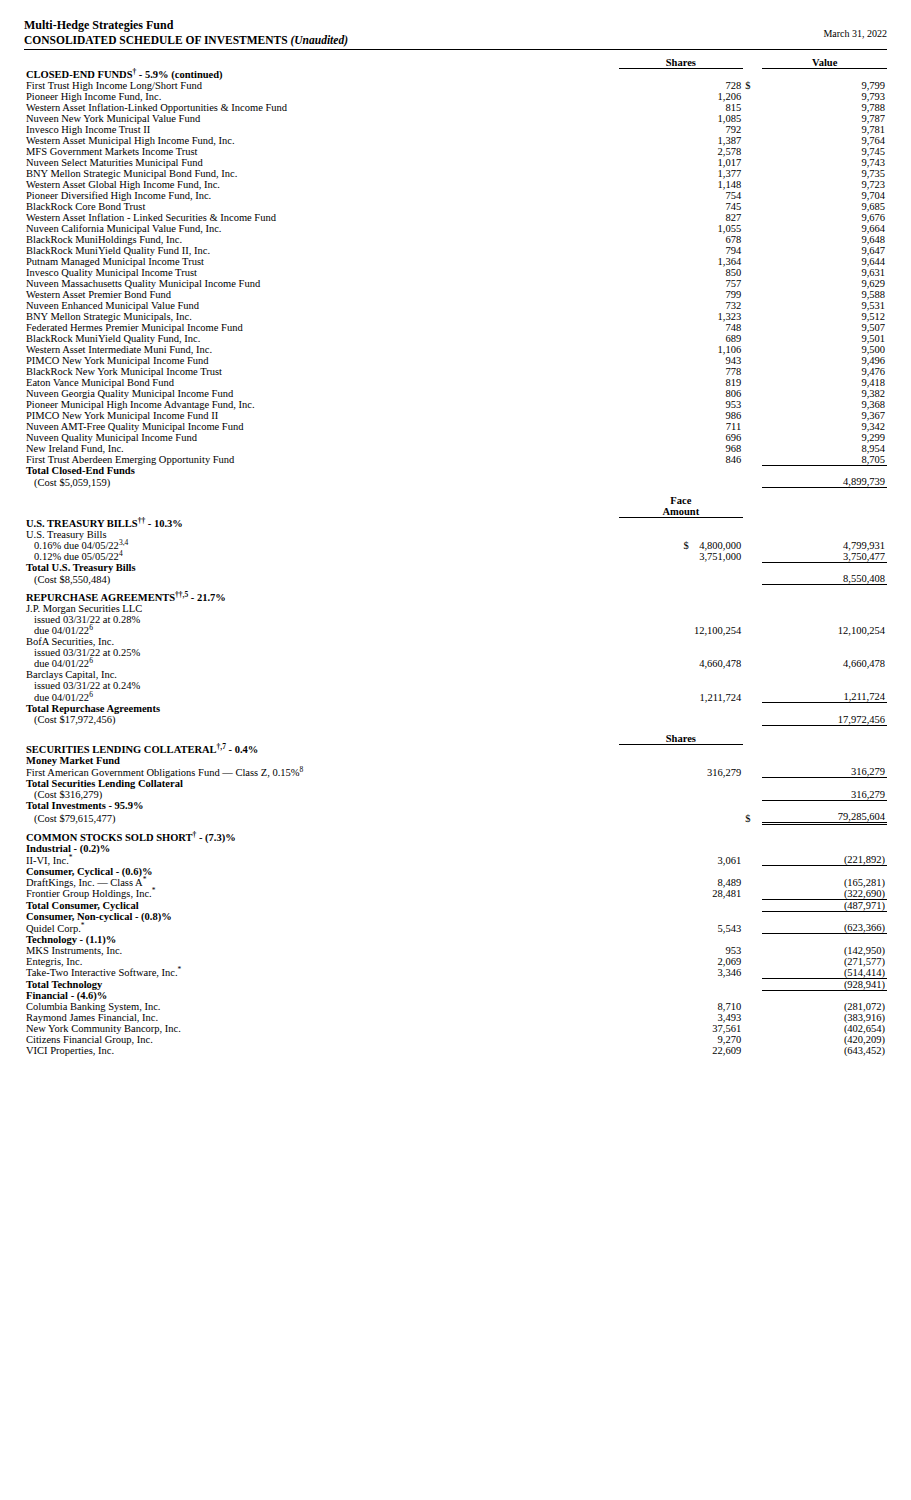March 31, 2022
Multi-Hedge Strategies Fund
CONSOLIDATED SCHEDULE OF INVESTMENTS (Unaudited)
| | Shares | | Value |
| CLOSED-END FUNDS † - 5.9% (continued) | | | |
| First Trust High Income Long/Short Fund | 728 | $ | 9,799 |
| Pioneer High Income Fund, Inc. | 1,206 | | 9,793 |
| Western Asset Inflation-Linked Opportunities & Income Fund | 815 | | 9,788 |
| Nuveen New York Municipal Value Fund | 1,085 | | 9,787 |
| Invesco High Income Trust II | 792 | | 9,781 |
| Western Asset Municipal High Income Fund, Inc. | 1,387 | | 9,764 |
| MFS Government Markets Income Trust | 2,578 | | 9,745 |
| Nuveen Select Maturities Municipal Fund | 1,017 | | 9,743 |
| BNY Mellon Strategic Municipal Bond Fund, Inc. | 1,377 | | 9,735 |
| Western Asset Global High Income Fund, Inc. | 1,148 | | 9,723 |
| Pioneer Diversified High Income Fund, Inc. | 754 | | 9,704 |
| BlackRock Core Bond Trust | 745 | | 9,685 |
| Western Asset Inflation - Linked Securities & Income Fund | 827 | | 9,676 |
| Nuveen California Municipal Value Fund, Inc. | 1,055 | | 9,664 |
| BlackRock MuniHoldings Fund, Inc. | 678 | | 9,648 |
| BlackRock MuniYield Quality Fund II, Inc. | 794 | | 9,647 |
| Putnam Managed Municipal Income Trust | 1,364 | | 9,644 |
| Invesco Quality Municipal Income Trust | 850 | | 9,631 |
| Nuveen Massachusetts Quality Municipal Income Fund | 757 | | 9,629 |
| Western Asset Premier Bond Fund | 799 | | 9,588 |
| Nuveen Enhanced Municipal Value Fund | 732 | | 9,531 |
| BNY Mellon Strategic Municipals, Inc. | 1,323 | | 9,512 |
| Federated Hermes Premier Municipal Income Fund | 748 | | 9,507 |
| BlackRock MuniYield Quality Fund, Inc. | 689 | | 9,501 |
| Western Asset Intermediate Muni Fund, Inc. | 1,106 | | 9,500 |
| PIMCO New York Municipal Income Fund | 943 | | 9,496 |
| BlackRock New York Municipal Income Trust | 778 | | 9,476 |
| Eaton Vance Municipal Bond Fund | 819 | | 9,418 |
| Nuveen Georgia Quality Municipal Income Fund | 806 | | 9,382 |
| Pioneer Municipal High Income Advantage Fund, Inc. | 953 | | 9,368 |
| PIMCO New York Municipal Income Fund II | 986 | | 9,367 |
| Nuveen AMT-Free Quality Municipal Income Fund | 711 | | 9,342 |
| Nuveen Quality Municipal Income Fund | 696 | | 9,299 |
| New Ireland Fund, Inc. | 968 | | 8,954 |
| First Trust Aberdeen Emerging Opportunity Fund | 846 | | 8,705 |
| Total Closed-End Funds | | | |
| (Cost $5,059,159) | | | 4,899,739 |
| | Face | | |
| | Amount | | |
| U.S. TREASURY BILLS †† - 10.3% | | | |
| U.S. Treasury Bills | | | |
| 0.16% due 04/05/22 3,4 | $ 4,800,000 | | 4,799,931 |
| 0.12% due 05/05/22 4 | 3,751,000 | | 3,750,477 |
| Total U.S. Treasury Bills | | | |
| (Cost $8,550,484) | | | 8,550,408 |
| REPURCHASE AGREEMENTS ††,5 - 21.7% | | | |
| J.P. Morgan Securities LLC | | | |
| issued 03/31/22 at 0.28% | | | |
| due 04/01/22 6 | 12,100,254 | | 12,100,254 |
| BofA Securities, Inc. | | | |
| issued 03/31/22 at 0.25% | | | |
| due 04/01/22 6 | 4,660,478 | | 4,660,478 |
| Barclays Capital, Inc. | | | |
| issued 03/31/22 at 0.24% | | | |
| due 04/01/22 6 | 1,211,724 | | 1,211,724 |
| Total Repurchase Agreements | | | |
| (Cost $17,972,456) | | | 17,972,456 |
| | Shares | | |
| SECURITIES LENDING COLLATERAL †,7 - 0.4% | | | |
| Money Market Fund | | | |
| First American Government Obligations Fund — Class Z, 0.15% 8 | 316,279 | | 316,279 |
| Total Securities Lending Collateral | | | |
| (Cost $316,279) | | | 316,279 |
| Total Investments - 95.9% | | | |
| (Cost $79,615,477) | | $ | 79,285,604 |
| COMMON STOCKS SOLD SHORT † - (7.3)% | | | |
| Industrial - (0.2)% | | | |
| II-VI, Inc. * | 3,061 | | (221,892) |
| Consumer, Cyclical - (0.6)% | | | |
| DraftKings, Inc. — Class A * | 8,489 | | (165,281) |
| Frontier Group Holdings, Inc. * | 28,481 | | (322,690) |
| Total Consumer, Cyclical | | | (487,971) |
| Consumer, Non-cyclical - (0.8)% | | | |
| Quidel Corp. * | 5,543 | | (623,366) |
| Technology - (1.1)% | | | |
| MKS Instruments, Inc. | 953 | | (142,950) |
| Entegris, Inc. | 2,069 | | (271,577) |
| Take-Two Interactive Software, Inc. * | 3,346 | | (514,414) |
| Total Technology | | | (928,941) |
| Financial - (4.6)% | | | |
| Columbia Banking System, Inc. | 8,710 | | (281,072) |
| Raymond James Financial, Inc. | 3,493 | | (383,916) |
| New York Community Bancorp, Inc. | 37,561 | | (402,654) |
| Citizens Financial Group, Inc. | 9,270 | | (420,209) |
| VICI Properties, Inc. | 22,609 | | (643,452) |